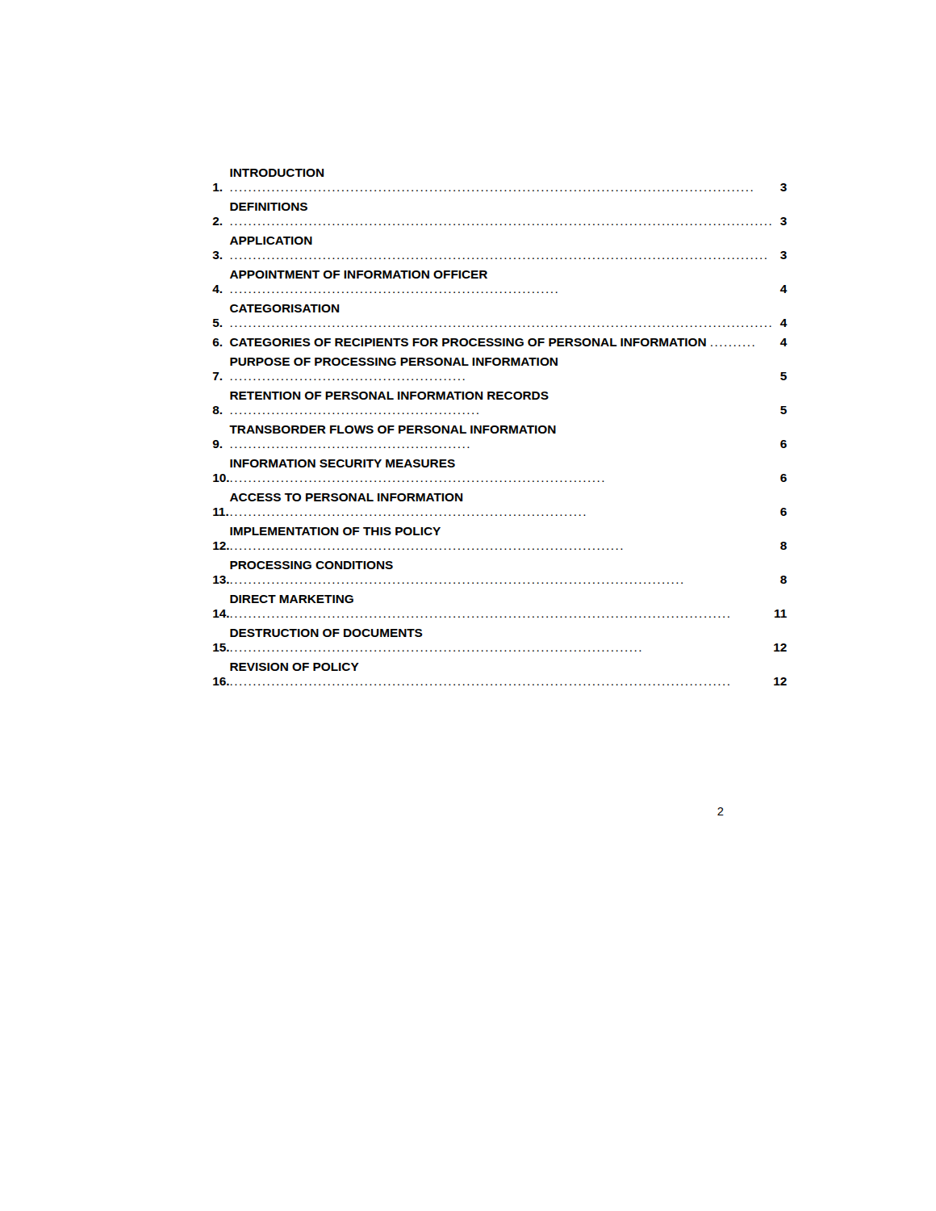| 1. | INTRODUCTION ................................................................................................................. | 3 |
| 2. | DEFINITIONS ..................................................................................................................... | 3 |
| 3. | APPLICATION .................................................................................................................... | 3 |
| 4. | APPOINTMENT OF INFORMATION OFFICER ....................................................................... | 4 |
| 5. | CATEGORISATION ..................................................................................................................... | 4 |
| 6. | CATEGORIES OF RECIPIENTS FOR PROCESSING OF PERSONAL INFORMATION .......... | 4 |
| 7. | PURPOSE OF PROCESSING PERSONAL INFORMATION ................................................... | 5 |
| 8. | RETENTION OF PERSONAL INFORMATION RECORDS ...................................................... | 5 |
| 9. | TRANSBORDER FLOWS OF PERSONAL INFORMATION .................................................... | 6 |
| 10. | INFORMATION SECURITY MEASURES ................................................................................. | 6 |
| 11. | ACCESS TO PERSONAL INFORMATION ............................................................................. | 6 |
| 12. | IMPLEMENTATION OF THIS POLICY ..................................................................................... | 8 |
| 13. | PROCESSING CONDITIONS .................................................................................................. | 8 |
| 14. | DIRECT MARKETING ............................................................................................................ | 11 |
| 15. | DESTRUCTION OF DOCUMENTS ......................................................................................... | 12 |
| 16. | REVISION OF POLICY ............................................................................................................ | 12 |
2